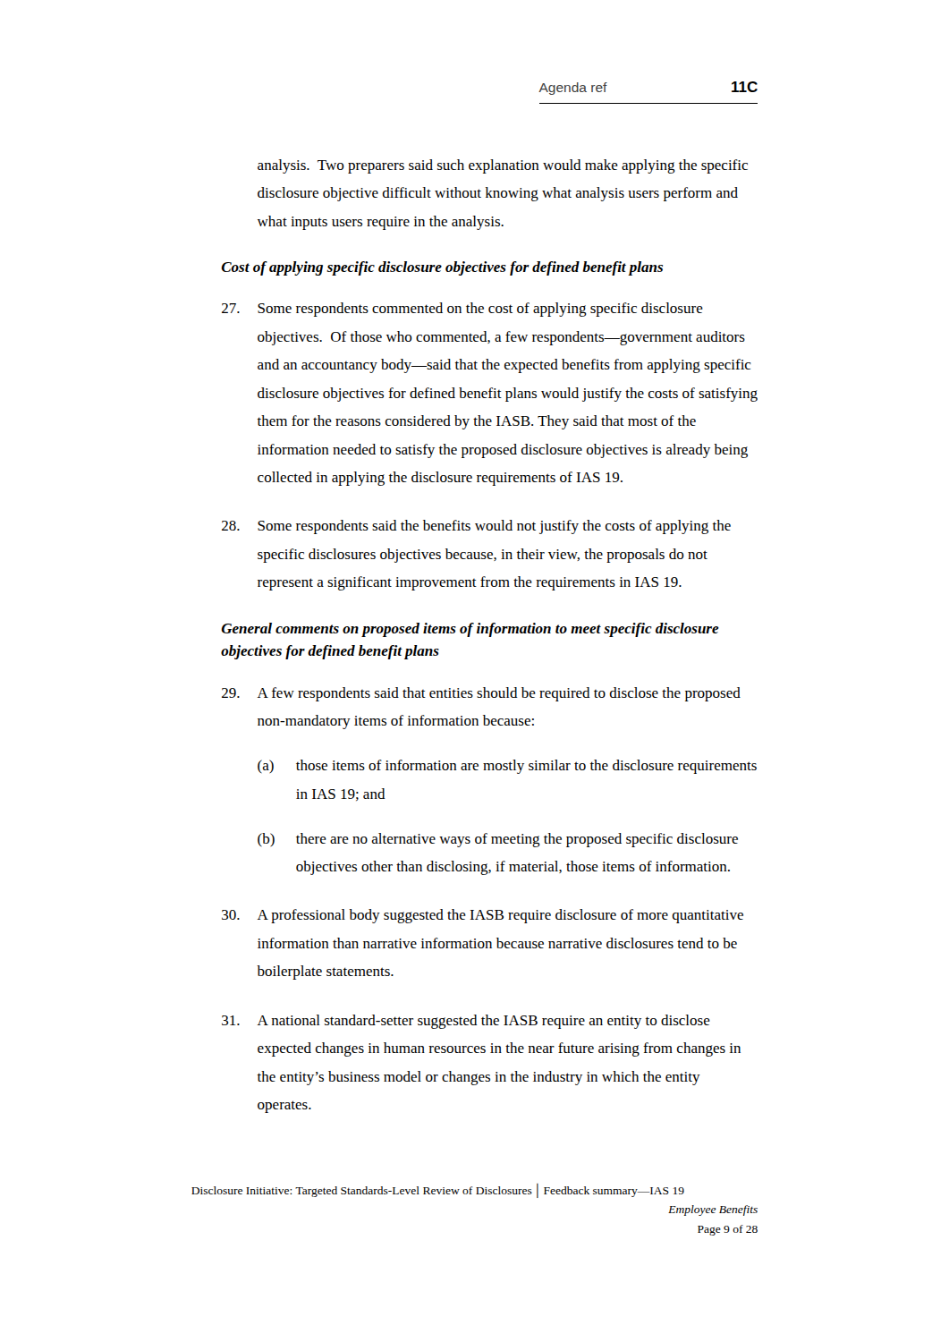Agenda ref 11C
analysis. Two preparers said such explanation would make applying the specific disclosure objective difficult without knowing what analysis users perform and what inputs users require in the analysis.
Cost of applying specific disclosure objectives for defined benefit plans
27. Some respondents commented on the cost of applying specific disclosure objectives. Of those who commented, a few respondents—government auditors and an accountancy body—said that the expected benefits from applying specific disclosure objectives for defined benefit plans would justify the costs of satisfying them for the reasons considered by the IASB. They said that most of the information needed to satisfy the proposed disclosure objectives is already being collected in applying the disclosure requirements of IAS 19.
28. Some respondents said the benefits would not justify the costs of applying the specific disclosures objectives because, in their view, the proposals do not represent a significant improvement from the requirements in IAS 19.
General comments on proposed items of information to meet specific disclosure objectives for defined benefit plans
29. A few respondents said that entities should be required to disclose the proposed non-mandatory items of information because:
(a) those items of information are mostly similar to the disclosure requirements in IAS 19; and
(b) there are no alternative ways of meeting the proposed specific disclosure objectives other than disclosing, if material, those items of information.
30. A professional body suggested the IASB require disclosure of more quantitative information than narrative information because narrative disclosures tend to be boilerplate statements.
31. A national standard-setter suggested the IASB require an entity to disclose expected changes in human resources in the near future arising from changes in the entity’s business model or changes in the industry in which the entity operates.
Disclosure Initiative: Targeted Standards-Level Review of Disclosures│Feedback summary—IAS 19
Employee Benefits
Page 9 of 28